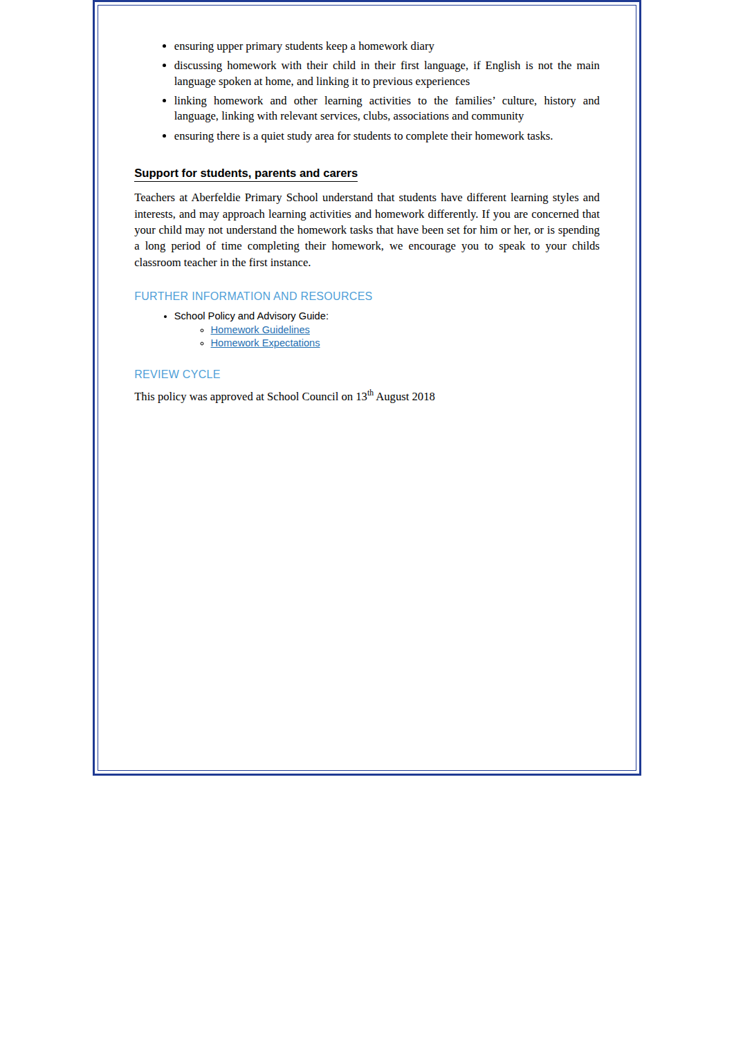ensuring upper primary students keep a homework diary
discussing homework with their child in their first language, if English is not the main language spoken at home, and linking it to previous experiences
linking homework and other learning activities to the families’ culture, history and language, linking with relevant services, clubs, associations and community
ensuring there is a quiet study area for students to complete their homework tasks.
Support for students, parents and carers
Teachers at Aberfeldie Primary School understand that students have different learning styles and interests, and may approach learning activities and homework differently. If you are concerned that your child may not understand the homework tasks that have been set for him or her, or is spending a long period of time completing their homework, we encourage you to speak to your childs classroom teacher in the first instance.
FURTHER INFORMATION AND RESOURCES
School Policy and Advisory Guide:
Homework Guidelines
Homework Expectations
REVIEW CYCLE
This policy was approved at School Council on 13th August 2018